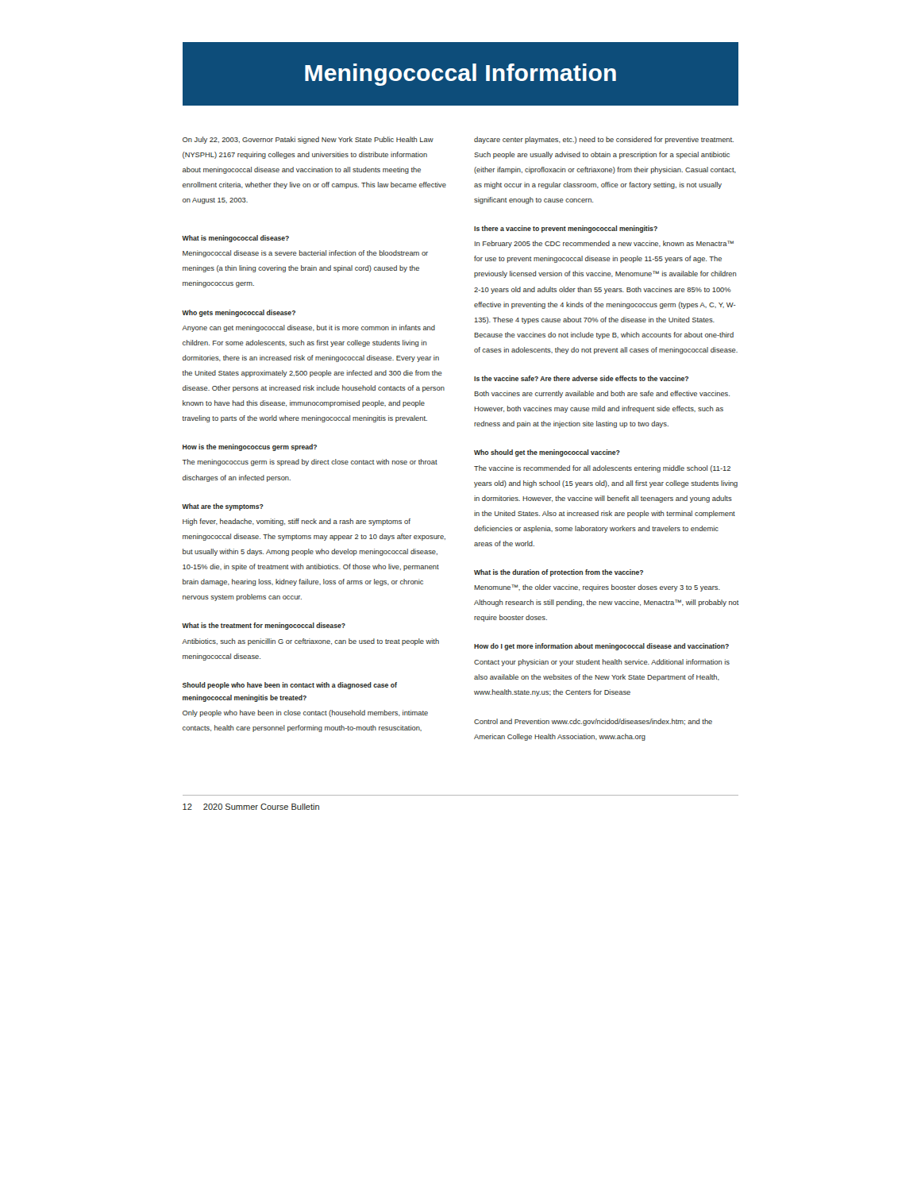Meningococcal Information
On July 22, 2003, Governor Pataki signed New York State Public Health Law (NYSPHL) 2167 requiring colleges and universities to distribute information about meningococcal disease and vaccination to all students meeting the enrollment criteria, whether they live on or off campus. This law became effective on August 15, 2003.
What is meningococcal disease?
Meningococcal disease is a severe bacterial infection of the bloodstream or meninges (a thin lining covering the brain and spinal cord) caused by the meningococcus germ.
Who gets meningococcal disease?
Anyone can get meningococcal disease, but it is more common in infants and children. For some adolescents, such as first year college students living in dormitories, there is an increased risk of meningococcal disease. Every year in the United States approximately 2,500 people are infected and 300 die from the disease. Other persons at increased risk include household contacts of a person known to have had this disease, immunocompromised people, and people traveling to parts of the world where meningococcal meningitis is prevalent.
How is the meningococcus germ spread?
The meningococcus germ is spread by direct close contact with nose or throat discharges of an infected person.
What are the symptoms?
High fever, headache, vomiting, stiff neck and a rash are symptoms of meningococcal disease. The symptoms may appear 2 to 10 days after exposure, but usually within 5 days. Among people who develop meningococcal disease, 10-15% die, in spite of treatment with antibiotics. Of those who live, permanent brain damage, hearing loss, kidney failure, loss of arms or legs, or chronic nervous system problems can occur.
What is the treatment for meningococcal disease?
Antibiotics, such as penicillin G or ceftriaxone, can be used to treat people with meningococcal disease.
Should people who have been in contact with a diagnosed case of meningococcal meningitis be treated?
Only people who have been in close contact (household members, intimate contacts, health care personnel performing mouth-to-mouth resuscitation,
daycare center playmates, etc.) need to be considered for preventive treatment. Such people are usually advised to obtain a prescription for a special antibiotic (either ifampin, ciprofloxacin or ceftriaxone) from their physician. Casual contact, as might occur in a regular classroom, office or factory setting, is not usually significant enough to cause concern.
Is there a vaccine to prevent meningococcal meningitis?
In February 2005 the CDC recommended a new vaccine, known as Menactra™ for use to prevent meningococcal disease in people 11-55 years of age. The previously licensed version of this vaccine, Menomune™ is available for children 2-10 years old and adults older than 55 years. Both vaccines are 85% to 100% effective in preventing the 4 kinds of the meningococcus germ (types A, C, Y, W-135). These 4 types cause about 70% of the disease in the United States. Because the vaccines do not include type B, which accounts for about one-third of cases in adolescents, they do not prevent all cases of meningococcal disease.
Is the vaccine safe? Are there adverse side effects to the vaccine?
Both vaccines are currently available and both are safe and effective vaccines. However, both vaccines may cause mild and infrequent side effects, such as redness and pain at the injection site lasting up to two days.
Who should get the meningococcal vaccine?
The vaccine is recommended for all adolescents entering middle school (11-12 years old) and high school (15 years old), and all first year college students living in dormitories. However, the vaccine will benefit all teenagers and young adults in the United States. Also at increased risk are people with terminal complement deficiencies or asplenia, some laboratory workers and travelers to endemic areas of the world.
What is the duration of protection from the vaccine?
Menomune™, the older vaccine, requires booster doses every 3 to 5 years. Although research is still pending, the new vaccine, Menactra™, will probably not require booster doses.
How do I get more information about meningococcal disease and vaccination?
Contact your physician or your student health service. Additional information is also available on the websites of the New York State Department of Health, www.health.state.ny.us; the Centers for Disease
Control and Prevention www.cdc.gov/ncidod/diseases/index.htm; and the American College Health Association, www.acha.org
122020 Summer Course Bulletin